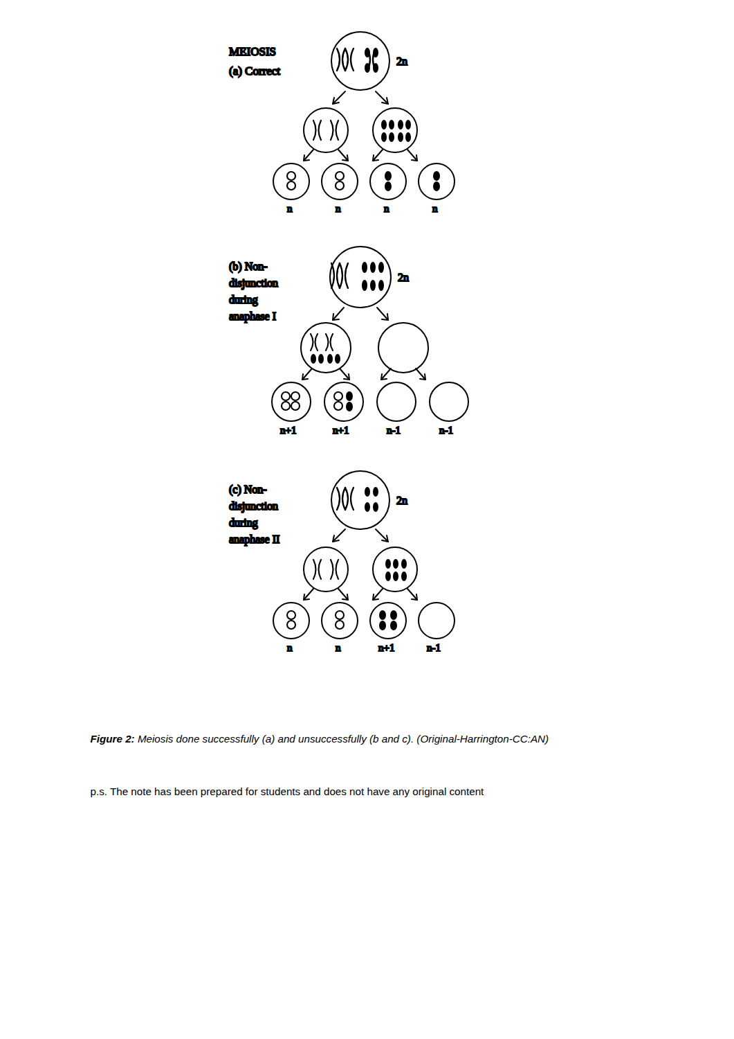Hand-drawn diagram of meiosis Three panels labelled (a) Correct, (b) Nondisjunction during anaphase I, and (c) Nondisjunction during anaphase II, each showing a 2n parent cell dividing into four daughter cells with chromosome numbers indicated. MEIOSIS (a) Correct 2n n n n n (b) Non- disjunction during anaphase I 2n n+1 n+1 n-1 n-1 (c) Non- disjunction during anaphase II 2n n n n+1 n-1
Figure 2: Meiosis done successfully (a) and unsuccessfully (b and c). (Original-Harrington-CC:AN)
p.s. The note has been prepared for students and does not have any original content